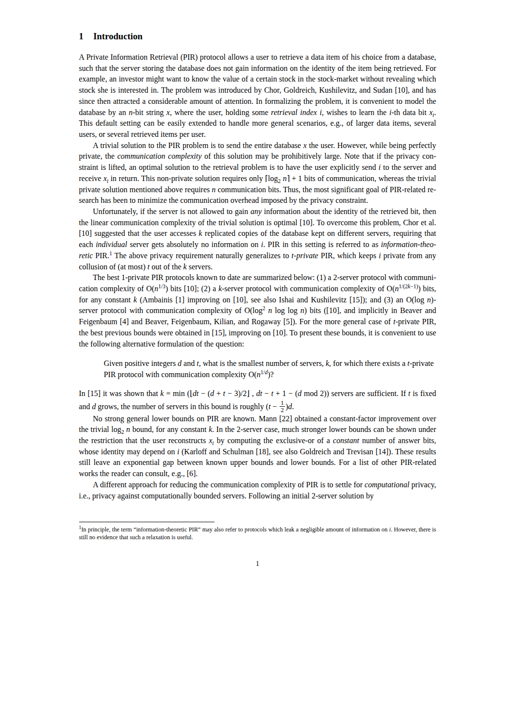1 Introduction
A Private Information Retrieval (PIR) protocol allows a user to retrieve a data item of his choice from a database, such that the server storing the database does not gain information on the identity of the item being retrieved. For example, an investor might want to know the value of a certain stock in the stock-market without revealing which stock she is interested in. The problem was introduced by Chor, Goldreich, Kushilevitz, and Sudan [10], and has since then attracted a considerable amount of attention. In formalizing the problem, it is convenient to model the database by an n-bit string x, where the user, holding some retrieval index i, wishes to learn the i-th data bit xi. This default setting can be easily extended to handle more general scenarios, e.g., of larger data items, several users, or several retrieved items per user.
A trivial solution to the PIR problem is to send the entire database x the user. However, while being perfectly private, the communication complexity of this solution may be prohibitively large. Note that if the privacy constraint is lifted, an optimal solution to the retrieval problem is to have the user explicitly send i to the server and receive xi in return. This non-private solution requires only ⌈log2 n⌉ + 1 bits of communication, whereas the trivial private solution mentioned above requires n communication bits. Thus, the most significant goal of PIR-related research has been to minimize the communication overhead imposed by the privacy constraint.
Unfortunately, if the server is not allowed to gain any information about the identity of the retrieved bit, then the linear communication complexity of the trivial solution is optimal [10]. To overcome this problem, Chor et al. [10] suggested that the user accesses k replicated copies of the database kept on different servers, requiring that each individual server gets absolutely no information on i. PIR in this setting is referred to as information-theoretic PIR.1 The above privacy requirement naturally generalizes to t-private PIR, which keeps i private from any collusion of (at most) t out of the k servers.
The best 1-private PIR protocols known to date are summarized below: (1) a 2-server protocol with communication complexity of O(n1/3) bits [10]; (2) a k-server protocol with communication complexity of O(n1/(2k−1)) bits, for any constant k (Ambainis [1] improving on [10], see also Ishai and Kushilevitz [15]); and (3) an O(log n)-server protocol with communication complexity of O(log2 n log log n) bits ([10], and implicitly in Beaver and Feigenbaum [4] and Beaver, Feigenbaum, Kilian, and Rogaway [5]). For the more general case of t-private PIR, the best previous bounds were obtained in [15], improving on [10]. To present these bounds, it is convenient to use the following alternative formulation of the question:
Given positive integers d and t, what is the smallest number of servers, k, for which there exists a t-private PIR protocol with communication complexity O(n1/d)?
In [15] it was shown that k = min (⌊dt − (d + t − 3)/2⌋ , dt − t + 1 − (d mod 2)) servers are sufficient. If t is fixed and d grows, the number of servers in this bound is roughly (t − 12)d.
No strong general lower bounds on PIR are known. Mann [22] obtained a constant-factor improvement over the trivial log2 n bound, for any constant k. In the 2-server case, much stronger lower bounds can be shown under the restriction that the user reconstructs xi by computing the exclusive-or of a constant number of answer bits, whose identity may depend on i (Karloff and Schulman [18], see also Goldreich and Trevisan [14]). These results still leave an exponential gap between known upper bounds and lower bounds. For a list of other PIR-related works the reader can consult, e.g., [6].
A different approach for reducing the communication complexity of PIR is to settle for computational privacy, i.e., privacy against computationally bounded servers. Following an initial 2-server solution by
1In principle, the term “information-theoretic PIR” may also refer to protocols which leak a negligible amount of information on i. However, there is still no evidence that such a relaxation is useful.
1